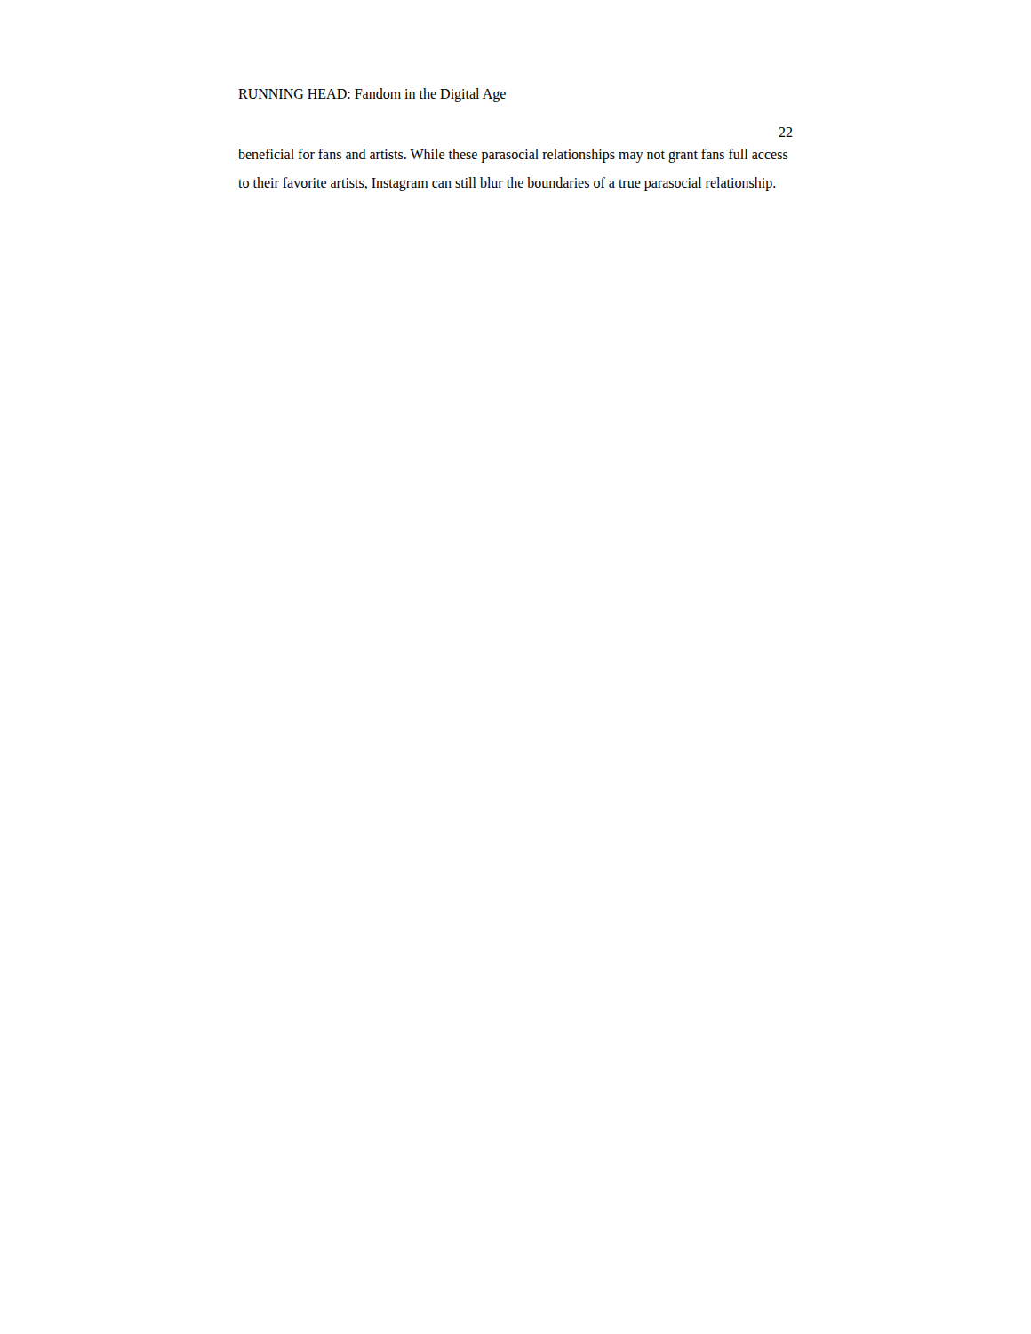RUNNING HEAD: Fandom in the Digital Age
22
beneficial for fans and artists. While these parasocial relationships may not grant fans full access to their favorite artists, Instagram can still blur the boundaries of a true parasocial relationship.